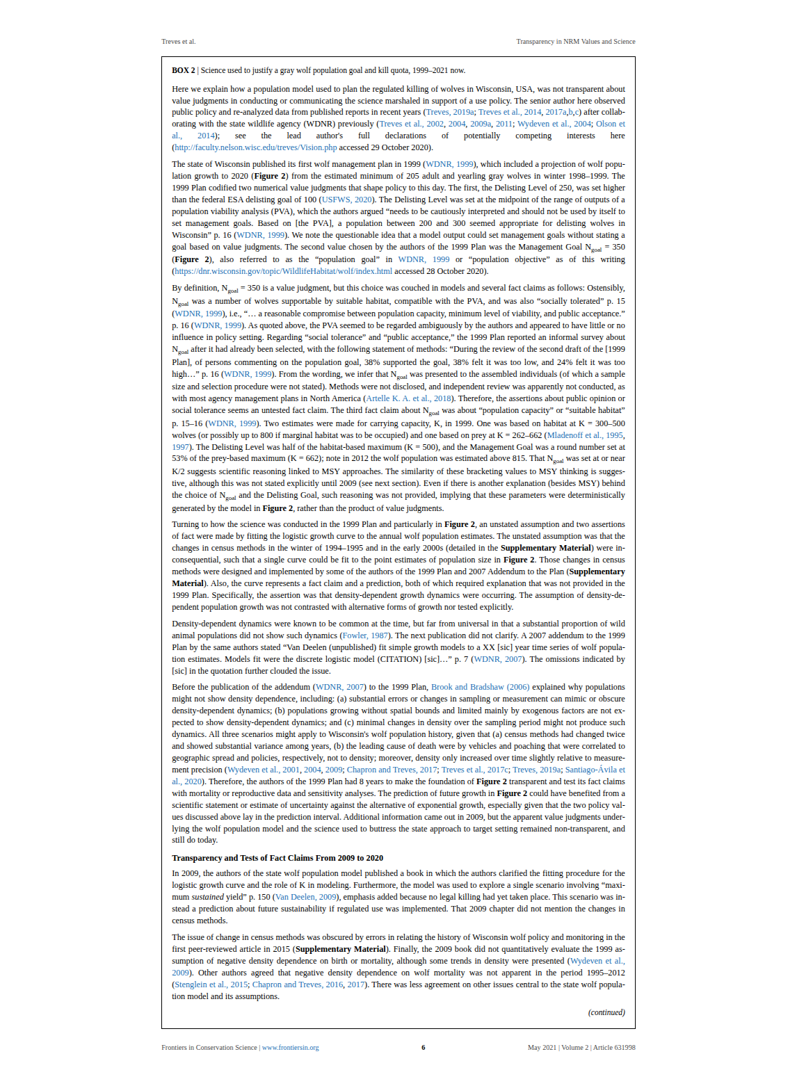Treves et al.
Transparency in NRM Values and Science
BOX 2 | Science used to justify a gray wolf population goal and kill quota, 1999–2021 now.
Here we explain how a population model used to plan the regulated killing of wolves in Wisconsin, USA, was not transparent about value judgments in conducting or communicating the science marshaled in support of a use policy. The senior author here observed public policy and re-analyzed data from published reports in recent years (Treves, 2019a; Treves et al., 2014, 2017a,b,c) after collaborating with the state wildlife agency (WDNR) previously (Treves et al., 2002, 2004, 2009a, 2011; Wydeven et al., 2004; Olson et al., 2014); see the lead author's full declarations of potentially competing interests here (http://faculty.nelson.wisc.edu/treves/Vision.php accessed 29 October 2020).
The state of Wisconsin published its first wolf management plan in 1999 (WDNR, 1999), which included a projection of wolf population growth to 2020 (Figure 2) from the estimated minimum of 205 adult and yearling gray wolves in winter 1998–1999. The 1999 Plan codified two numerical value judgments that shape policy to this day. The first, the Delisting Level of 250, was set higher than the federal ESA delisting goal of 100 (USFWS, 2020). The Delisting Level was set at the midpoint of the range of outputs of a population viability analysis (PVA), which the authors argued “needs to be cautiously interpreted and should not be used by itself to set management goals. Based on [the PVA], a population between 200 and 300 seemed appropriate for delisting wolves in Wisconsin” p. 16 (WDNR, 1999). We note the questionable idea that a model output could set management goals without stating a goal based on value judgments. The second value chosen by the authors of the 1999 Plan was the Management Goal Ngoal = 350 (Figure 2), also referred to as the “population goal” in WDNR, 1999 or “population objective” as of this writing (https://dnr.wisconsin.gov/topic/WildlifeHabitat/wolf/index.html accessed 28 October 2020).
By definition, Ngoal = 350 is a value judgment, but this choice was couched in models and several fact claims as follows: Ostensibly, Ngoal was a number of wolves supportable by suitable habitat, compatible with the PVA, and was also “socially tolerated” p. 15 (WDNR, 1999), i.e., “… a reasonable compromise between population capacity, minimum level of viability, and public acceptance.” p. 16 (WDNR, 1999). As quoted above, the PVA seemed to be regarded ambiguously by the authors and appeared to have little or no influence in policy setting. Regarding “social tolerance” and “public acceptance,” the 1999 Plan reported an informal survey about Ngoal after it had already been selected, with the following statement of methods: “During the review of the second draft of the [1999 Plan], of persons commenting on the population goal, 38% supported the goal, 38% felt it was too low, and 24% felt it was too high…” p. 16 (WDNR, 1999). From the wording, we infer that Ngoal was presented to the assembled individuals (of which a sample size and selection procedure were not stated). Methods were not disclosed, and independent review was apparently not conducted, as with most agency management plans in North America (Artelle K. A. et al., 2018). Therefore, the assertions about public opinion or social tolerance seems an untested fact claim. The third fact claim about Ngoal was about “population capacity” or “suitable habitat” p. 15–16 (WDNR, 1999). Two estimates were made for carrying capacity, K, in 1999. One was based on habitat at K = 300–500 wolves (or possibly up to 800 if marginal habitat was to be occupied) and one based on prey at K = 262–662 (Mladenoff et al., 1995, 1997). The Delisting Level was half of the habitat-based maximum (K = 500), and the Management Goal was a round number set at 53% of the prey-based maximum (K = 662); note in 2012 the wolf population was estimated above 815. That Ngoal was set at or near K/2 suggests scientific reasoning linked to MSY approaches. The similarity of these bracketing values to MSY thinking is suggestive, although this was not stated explicitly until 2009 (see next section). Even if there is another explanation (besides MSY) behind the choice of Ngoal and the Delisting Goal, such reasoning was not provided, implying that these parameters were deterministically generated by the model in Figure 2, rather than the product of value judgments.
Turning to how the science was conducted in the 1999 Plan and particularly in Figure 2, an unstated assumption and two assertions of fact were made by fitting the logistic growth curve to the annual wolf population estimates. The unstated assumption was that the changes in census methods in the winter of 1994–1995 and in the early 2000s (detailed in the Supplementary Material) were inconsequential, such that a single curve could be fit to the point estimates of population size in Figure 2. Those changes in census methods were designed and implemented by some of the authors of the 1999 Plan and 2007 Addendum to the Plan (Supplementary Material). Also, the curve represents a fact claim and a prediction, both of which required explanation that was not provided in the 1999 Plan. Specifically, the assertion was that density-dependent growth dynamics were occurring. The assumption of density-dependent population growth was not contrasted with alternative forms of growth nor tested explicitly.
Density-dependent dynamics were known to be common at the time, but far from universal in that a substantial proportion of wild animal populations did not show such dynamics (Fowler, 1987). The next publication did not clarify. A 2007 addendum to the 1999 Plan by the same authors stated “Van Deelen (unpublished) fit simple growth models to a XX [sic] year time series of wolf population estimates. Models fit were the discrete logistic model (CITATION) [sic]…” p. 7 (WDNR, 2007). The omissions indicated by [sic] in the quotation further clouded the issue.
Before the publication of the addendum (WDNR, 2007) to the 1999 Plan, Brook and Bradshaw (2006) explained why populations might not show density dependence, including: (a) substantial errors or changes in sampling or measurement can mimic or obscure density-dependent dynamics; (b) populations growing without spatial bounds and limited mainly by exogenous factors are not expected to show density-dependent dynamics; and (c) minimal changes in density over the sampling period might not produce such dynamics. All three scenarios might apply to Wisconsin's wolf population history, given that (a) census methods had changed twice and showed substantial variance among years, (b) the leading cause of death were by vehicles and poaching that were correlated to geographic spread and policies, respectively, not to density; moreover, density only increased over time slightly relative to measurement precision (Wydeven et al., 2001, 2004, 2009; Chapron and Treves, 2017; Treves et al., 2017c; Treves, 2019a; Santiago-Ávila et al., 2020). Therefore, the authors of the 1999 Plan had 8 years to make the foundation of Figure 2 transparent and test its fact claims with mortality or reproductive data and sensitivity analyses. The prediction of future growth in Figure 2 could have benefited from a scientific statement or estimate of uncertainty against the alternative of exponential growth, especially given that the two policy values discussed above lay in the prediction interval. Additional information came out in 2009, but the apparent value judgments underlying the wolf population model and the science used to buttress the state approach to target setting remained non-transparent, and still do today.
Transparency and Tests of Fact Claims From 2009 to 2020
In 2009, the authors of the state wolf population model published a book in which the authors clarified the fitting procedure for the logistic growth curve and the role of K in modeling. Furthermore, the model was used to explore a single scenario involving “maximum sustained yield” p. 150 (Van Deelen, 2009), emphasis added because no legal killing had yet taken place. This scenario was instead a prediction about future sustainability if regulated use was implemented. That 2009 chapter did not mention the changes in census methods.
The issue of change in census methods was obscured by errors in relating the history of Wisconsin wolf policy and monitoring in the first peer-reviewed article in 2015 (Supplementary Material). Finally, the 2009 book did not quantitatively evaluate the 1999 assumption of negative density dependence on birth or mortality, although some trends in density were presented (Wydeven et al., 2009). Other authors agreed that negative density dependence on wolf mortality was not apparent in the period 1995–2012 (Stenglein et al., 2015; Chapron and Treves, 2016, 2017). There was less agreement on other issues central to the state wolf population model and its assumptions.
(continued)
Frontiers in Conservation Science | www.frontiersin.org
6
May 2021 | Volume 2 | Article 631998